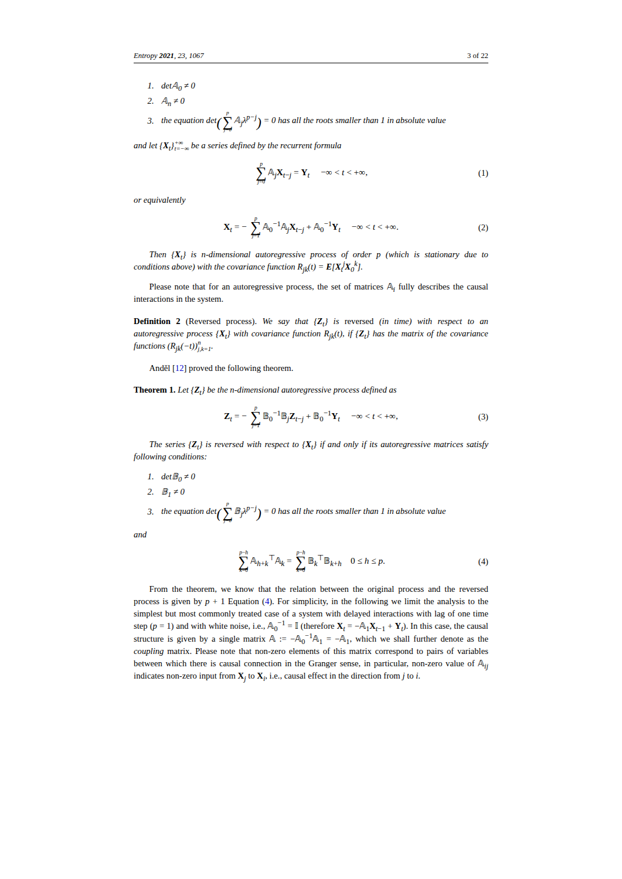Entropy 2021, 23, 1067 3 of 22
det 𝔸0 ≠ 0
𝔸n ≠ 0
the equation det(p∑j=0 𝔸jλp−j) = 0 has all the roots smaller than 1 in absolute value
and let {Xt}+∞t=−∞ be a series defined by the recurrent formula
p∑j=0 𝔸jXt−j = Yt −∞ < t < +∞,
(1)
or equivalently
Xt = − p∑j=1 𝔸0−1𝔸jXt−j + 𝔸0−1Yt −∞ < t < +∞.
(2)
Then {Xt} is n-dimensional autoregressive process of order p (which is stationary due to conditions above) with the covariance function Rjk(t) = E[XtjX0k].
Please note that for an autoregressive process, the set of matrices 𝔸i fully describes the causal interactions in the system.
Definition 2 (Reversed process). We say that {Zt} is reversed (in time) with respect to an autoregressive process {Xt} with covariance function Rjk(t), if {Zt} has the matrix of the covariance functions (Rjk(−t))nj,k=1.
Anděl [12] proved the following theorem.
Theorem 1. Let {Zt} be the n-dimensional autoregressive process defined as
Zt = − p∑j=1 𝔹0−1𝔹jZt−j + 𝔹0−1Yt −∞ < t < +∞,
(3)
The series {Zt} is reversed with respect to {Xt} if and only if its autoregressive matrices satisfy following conditions:
det 𝔹0 ≠ 0
𝔹1 ≠ 0
the equation det(p∑j=0 𝔹jλp−j) = 0 has all the roots smaller than 1 in absolute value
and
p−h∑k=0 𝔸h+k⊤𝔸k = p−h∑k=0 𝔹k⊤𝔹k+h 0 ≤ h ≤ p.
(4)
From the theorem, we know that the relation between the original process and the reversed process is given by p + 1 Equation (4). For simplicity, in the following we limit the analysis to the simplest but most commonly treated case of a system with delayed interactions with lag of one time step (p = 1) and with white noise, i.e., 𝔸0−1 = 𝕀 (therefore Xt = −𝔸1Xt−1 + Yt). In this case, the causal structure is given by a single matrix 𝔸 := −𝔸0−1𝔸1 = −𝔸1, which we shall further denote as the coupling matrix. Please note that non-zero elements of this matrix correspond to pairs of variables between which there is causal connection in the Granger sense, in particular, non-zero value of 𝔸ij indicates non-zero input from Xj to Xi, i.e., causal effect in the direction from j to i.